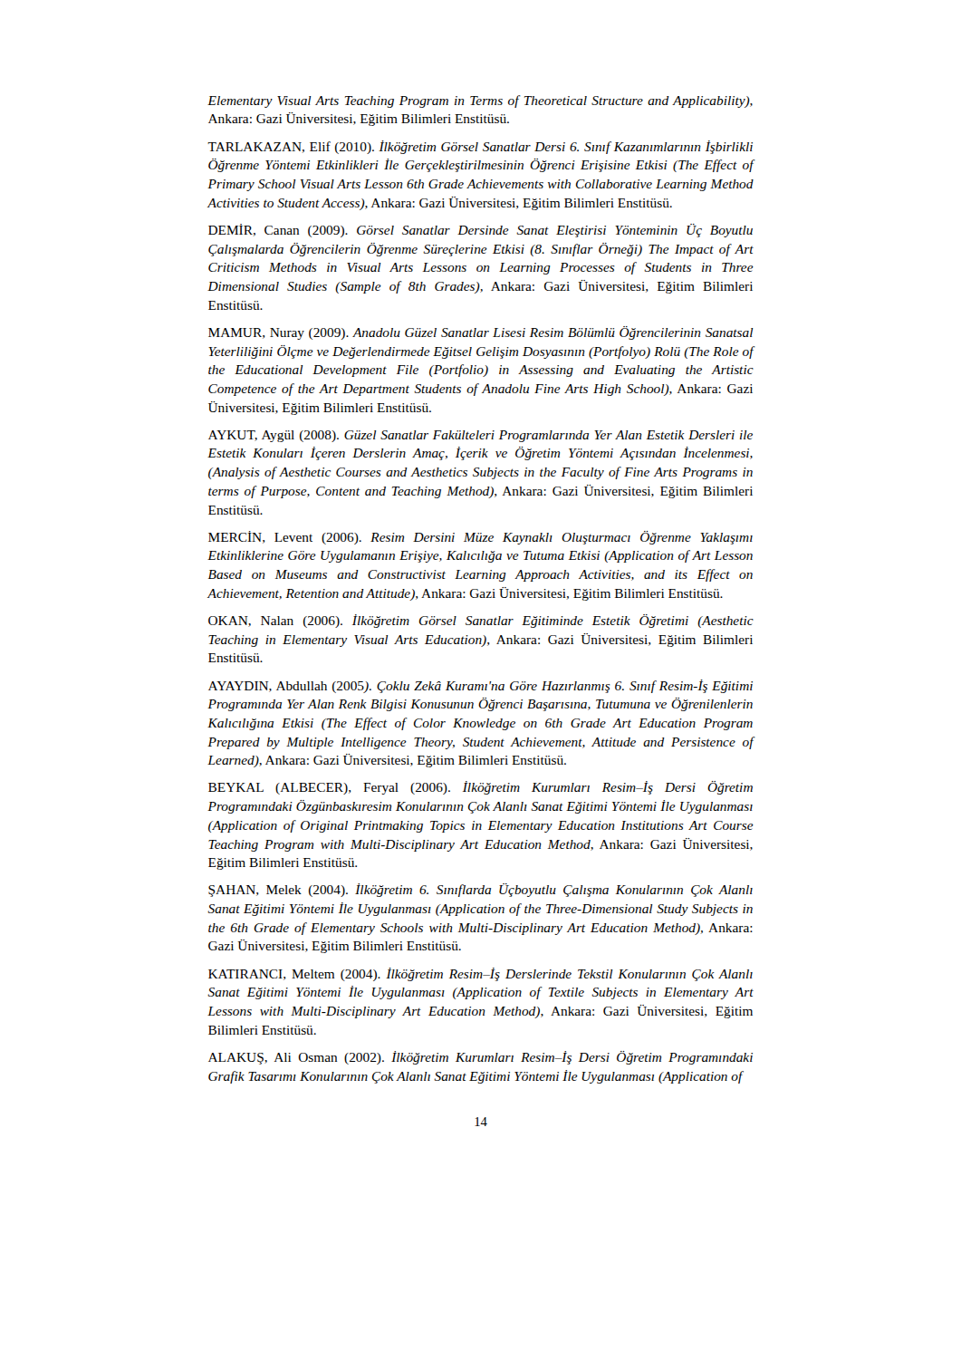Elementary Visual Arts Teaching Program in Terms of Theoretical Structure and Applicability), Ankara: Gazi Üniversitesi, Eğitim Bilimleri Enstitüsü.
TARLAKAZAN, Elif (2010). İlköğretim Görsel Sanatlar Dersi 6. Sınıf Kazanımlarının İşbirlikli Öğrenme Yöntemi Etkinlikleri İle Gerçekleştirilmesinin Öğrenci Erişisine Etkisi (The Effect of Primary School Visual Arts Lesson 6th Grade Achievements with Collaborative Learning Method Activities to Student Access), Ankara: Gazi Üniversitesi, Eğitim Bilimleri Enstitüsü.
DEMİR, Canan (2009). Görsel Sanatlar Dersinde Sanat Eleştirisi Yönteminin Üç Boyutlu Çalışmalarda Öğrencilerin Öğrenme Süreçlerine Etkisi (8. Sınıflar Örneği) The Impact of Art Criticism Methods in Visual Arts Lessons on Learning Processes of Students in Three Dimensional Studies (Sample of 8th Grades), Ankara: Gazi Üniversitesi, Eğitim Bilimleri Enstitüsü.
MAMUR, Nuray (2009). Anadolu Güzel Sanatlar Lisesi Resim Bölümlü Öğrencilerinin Sanatsal Yeterliliğini Ölçme ve Değerlendirmede Eğitsel Gelişim Dosyasının (Portfolyo) Rolü (The Role of the Educational Development File (Portfolio) in Assessing and Evaluating the Artistic Competence of the Art Department Students of Anadolu Fine Arts High School), Ankara: Gazi Üniversitesi, Eğitim Bilimleri Enstitüsü.
AYKUT, Aygül (2008). Güzel Sanatlar Fakülteleri Programlarında Yer Alan Estetik Dersleri ile Estetik Konuları İçeren Derslerin Amaç, İçerik ve Öğretim Yöntemi Açısından İncelenmesi, (Analysis of Aesthetic Courses and Aesthetics Subjects in the Faculty of Fine Arts Programs in terms of Purpose, Content and Teaching Method), Ankara: Gazi Üniversitesi, Eğitim Bilimleri Enstitüsü.
MERCİN, Levent (2006). Resim Dersini Müze Kaynaklı Oluşturmacı Öğrenme Yaklaşımı Etkinliklerine Göre Uygulamanın Erişiye, Kalıcılığa ve Tutuma Etkisi (Application of Art Lesson Based on Museums and Constructivist Learning Approach Activities, and its Effect on Achievement, Retention and Attitude), Ankara: Gazi Üniversitesi, Eğitim Bilimleri Enstitüsü.
OKAN, Nalan (2006). İlköğretim Görsel Sanatlar Eğitiminde Estetik Öğretimi (Aesthetic Teaching in Elementary Visual Arts Education), Ankara: Gazi Üniversitesi, Eğitim Bilimleri Enstitüsü.
AYAYDIN, Abdullah (2005). Çoklu Zekâ Kuramı'na Göre Hazırlanmış 6. Sınıf Resim-İş Eğitimi Programında Yer Alan Renk Bilgisi Konusunun Öğrenci Başarısına, Tutumuna ve Öğrenilenlerin Kalıcılığına Etkisi (The Effect of Color Knowledge on 6th Grade Art Education Program Prepared by Multiple Intelligence Theory, Student Achievement, Attitude and Persistence of Learned), Ankara: Gazi Üniversitesi, Eğitim Bilimleri Enstitüsü.
BEYKAL (ALBECER), Feryal (2006). İlköğretim Kurumları Resim–İş Dersi Öğretim Programındaki Özgünbaskıresim Konularının Çok Alanlı Sanat Eğitimi Yöntemi İle Uygulanması (Application of Original Printmaking Topics in Elementary Education Institutions Art Course Teaching Program with Multi-Disciplinary Art Education Method, Ankara: Gazi Üniversitesi, Eğitim Bilimleri Enstitüsü.
ŞAHAN, Melek (2004). İlköğretim 6. Sınıflarda Üçboyutlu Çalışma Konularının Çok Alanlı Sanat Eğitimi Yöntemi İle Uygulanması (Application of the Three-Dimensional Study Subjects in the 6th Grade of Elementary Schools with Multi-Disciplinary Art Education Method), Ankara: Gazi Üniversitesi, Eğitim Bilimleri Enstitüsü.
KATIRANCI, Meltem (2004). İlköğretim Resim–İş Derslerinde Tekstil Konularının Çok Alanlı Sanat Eğitimi Yöntemi İle Uygulanması (Application of Textile Subjects in Elementary Art Lessons with Multi-Disciplinary Art Education Method), Ankara: Gazi Üniversitesi, Eğitim Bilimleri Enstitüsü.
ALAKUŞ, Ali Osman (2002). İlköğretim Kurumları Resim–İş Dersi Öğretim Programındaki Grafik Tasarımı Konularının Çok Alanlı Sanat Eğitimi Yöntemi İle Uygulanması (Application of
14